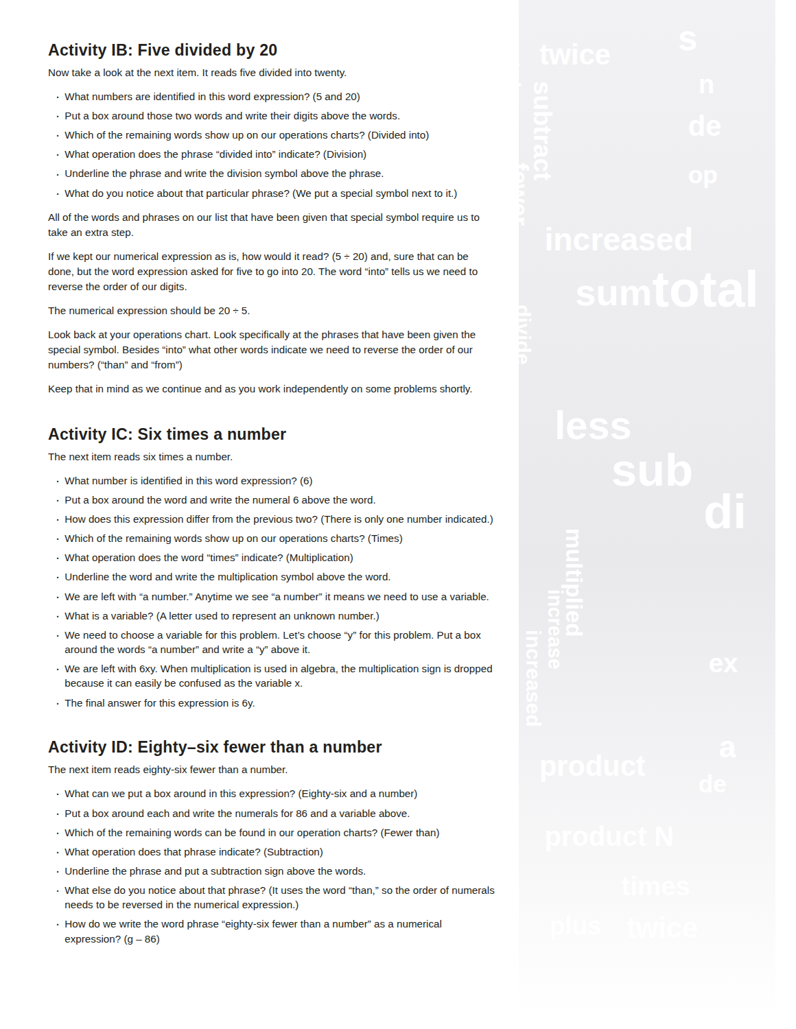twice s n taken subtract de fewer op increased divide sum total less sub di multiplied increase increased ex a product de product N times plus twice
Activity IB: Five divided by 20
Now take a look at the next item. It reads five divided into twenty.
What numbers are identified in this word expression? (5 and 20)
Put a box around those two words and write their digits above the words.
Which of the remaining words show up on our operations charts? (Divided into)
What operation does the phrase “divided into” indicate? (Division)
Underline the phrase and write the division symbol above the phrase.
What do you notice about that particular phrase? (We put a special symbol next to it.)
All of the words and phrases on our list that have been given that special symbol require us to take an extra step.
If we kept our numerical expression as is, how would it read? (5 ÷ 20) and, sure that can be done, but the word expression asked for five to go into 20. The word “into” tells us we need to reverse the order of our digits.
The numerical expression should be 20 ÷ 5.
Look back at your operations chart. Look specifically at the phrases that have been given the special symbol. Besides “into” what other words indicate we need to reverse the order of our numbers? (“than” and “from”)
Keep that in mind as we continue and as you work independently on some problems shortly.
Activity IC: Six times a number
The next item reads six times a number.
What number is identified in this word expression? (6)
Put a box around the word and write the numeral 6 above the word.
How does this expression differ from the previous two? (There is only one number indicated.)
Which of the remaining words show up on our operations charts? (Times)
What operation does the word “times” indicate? (Multiplication)
Underline the word and write the multiplication symbol above the word.
We are left with “a number.” Anytime we see “a number” it means we need to use a variable.
What is a variable? (A letter used to represent an unknown number.)
We need to choose a variable for this problem. Let’s choose “y” for this problem. Put a box around the words “a number” and write a “y” above it.
We are left with 6xy. When multiplication is used in algebra, the multiplication sign is dropped because it can easily be confused as the variable x.
The final answer for this expression is 6y.
Activity ID: Eighty–six fewer than a number
The next item reads eighty-six fewer than a number.
What can we put a box around in this expression? (Eighty-six and a number)
Put a box around each and write the numerals for 86 and a variable above.
Which of the remaining words can be found in our operation charts? (Fewer than)
What operation does that phrase indicate? (Subtraction)
Underline the phrase and put a subtraction sign above the words.
What else do you notice about that phrase? (It uses the word “than,” so the order of numerals needs to be reversed in the numerical expression.)
How do we write the word phrase “eighty-six fewer than a number” as a numerical expression? (g – 86)